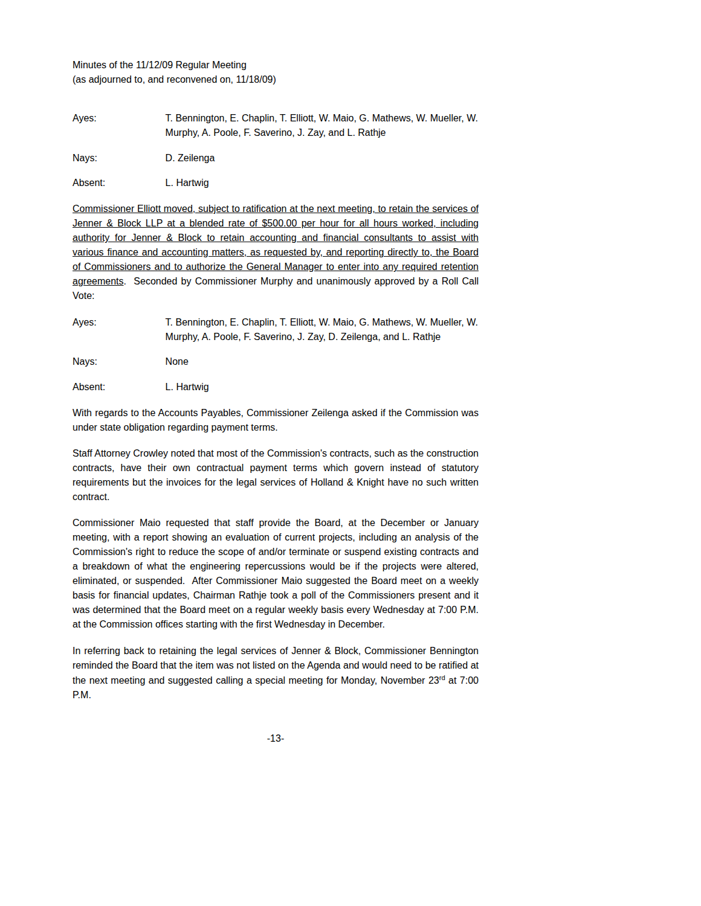Minutes of the 11/12/09 Regular Meeting
(as adjourned to, and reconvened on, 11/18/09)
Ayes:
T. Bennington, E. Chaplin, T. Elliott, W. Maio, G. Mathews, W. Mueller, W. Murphy, A. Poole, F. Saverino, J. Zay, and L. Rathje
Nays:
D. Zeilenga
Absent:
L. Hartwig
Commissioner Elliott moved, subject to ratification at the next meeting, to retain the services of Jenner & Block LLP at a blended rate of $500.00 per hour for all hours worked, including authority for Jenner & Block to retain accounting and financial consultants to assist with various finance and accounting matters, as requested by, and reporting directly to, the Board of Commissioners and to authorize the General Manager to enter into any required retention agreements. Seconded by Commissioner Murphy and unanimously approved by a Roll Call Vote:
Ayes:
T. Bennington, E. Chaplin, T. Elliott, W. Maio, G. Mathews, W. Mueller, W. Murphy, A. Poole, F. Saverino, J. Zay, D. Zeilenga, and L. Rathje
Nays:
None
Absent:
L. Hartwig
With regards to the Accounts Payables, Commissioner Zeilenga asked if the Commission was under state obligation regarding payment terms.
Staff Attorney Crowley noted that most of the Commission's contracts, such as the construction contracts, have their own contractual payment terms which govern instead of statutory requirements but the invoices for the legal services of Holland & Knight have no such written contract.
Commissioner Maio requested that staff provide the Board, at the December or January meeting, with a report showing an evaluation of current projects, including an analysis of the Commission's right to reduce the scope of and/or terminate or suspend existing contracts and a breakdown of what the engineering repercussions would be if the projects were altered, eliminated, or suspended. After Commissioner Maio suggested the Board meet on a weekly basis for financial updates, Chairman Rathje took a poll of the Commissioners present and it was determined that the Board meet on a regular weekly basis every Wednesday at 7:00 P.M. at the Commission offices starting with the first Wednesday in December.
In referring back to retaining the legal services of Jenner & Block, Commissioner Bennington reminded the Board that the item was not listed on the Agenda and would need to be ratified at the next meeting and suggested calling a special meeting for Monday, November 23rd at 7:00 P.M.
-13-